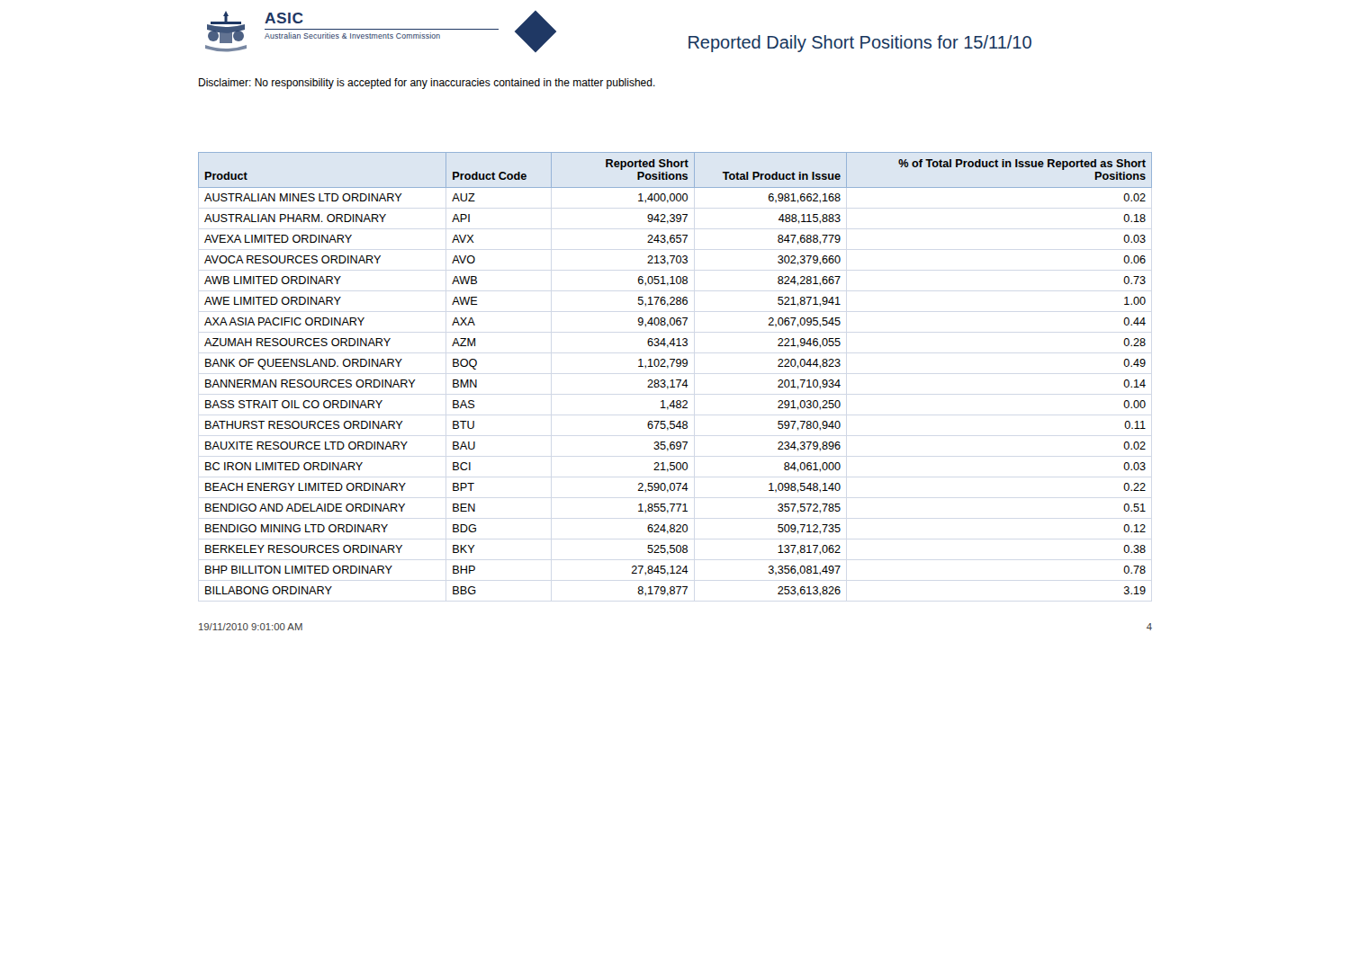ASIC
Australian Securities & Investments Commission
Reported Daily Short Positions for 15/11/10
Disclaimer: No responsibility is accepted for any inaccuracies contained in the matter published.
| Product | Product Code | Reported Short Positions | Total Product in Issue | % of Total Product in Issue Reported as Short Positions |
| --- | --- | --- | --- | --- |
| AUSTRALIAN MINES LTD ORDINARY | AUZ | 1,400,000 | 6,981,662,168 | 0.02 |
| AUSTRALIAN PHARM. ORDINARY | API | 942,397 | 488,115,883 | 0.18 |
| AVEXA LIMITED ORDINARY | AVX | 243,657 | 847,688,779 | 0.03 |
| AVOCA RESOURCES ORDINARY | AVO | 213,703 | 302,379,660 | 0.06 |
| AWB LIMITED ORDINARY | AWB | 6,051,108 | 824,281,667 | 0.73 |
| AWE LIMITED ORDINARY | AWE | 5,176,286 | 521,871,941 | 1.00 |
| AXA ASIA PACIFIC ORDINARY | AXA | 9,408,067 | 2,067,095,545 | 0.44 |
| AZUMAH RESOURCES ORDINARY | AZM | 634,413 | 221,946,055 | 0.28 |
| BANK OF QUEENSLAND. ORDINARY | BOQ | 1,102,799 | 220,044,823 | 0.49 |
| BANNERMAN RESOURCES ORDINARY | BMN | 283,174 | 201,710,934 | 0.14 |
| BASS STRAIT OIL CO ORDINARY | BAS | 1,482 | 291,030,250 | 0.00 |
| BATHURST RESOURCES ORDINARY | BTU | 675,548 | 597,780,940 | 0.11 |
| BAUXITE RESOURCE LTD ORDINARY | BAU | 35,697 | 234,379,896 | 0.02 |
| BC IRON LIMITED ORDINARY | BCI | 21,500 | 84,061,000 | 0.03 |
| BEACH ENERGY LIMITED ORDINARY | BPT | 2,590,074 | 1,098,548,140 | 0.22 |
| BENDIGO AND ADELAIDE ORDINARY | BEN | 1,855,771 | 357,572,785 | 0.51 |
| BENDIGO MINING LTD ORDINARY | BDG | 624,820 | 509,712,735 | 0.12 |
| BERKELEY RESOURCES ORDINARY | BKY | 525,508 | 137,817,062 | 0.38 |
| BHP BILLITON LIMITED ORDINARY | BHP | 27,845,124 | 3,356,081,497 | 0.78 |
| BILLABONG ORDINARY | BBG | 8,179,877 | 253,613,826 | 3.19 |
19/11/2010 9:01:00 AM 4